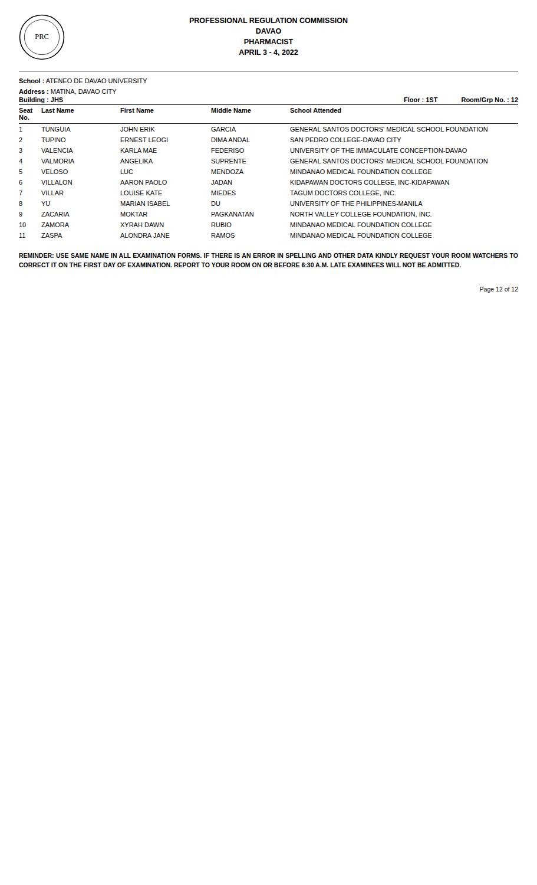PROFESSIONAL REGULATION COMMISSION
DAVAO
PHARMACIST
APRIL 3 - 4, 2022
School : ATENEO DE DAVAO UNIVERSITY
Address : MATINA, DAVAO CITY
Building : JHS
Floor : 1ST Room/Grp No. : 12
| Seat No. | Last Name | First Name | Middle Name | School Attended |
| --- | --- | --- | --- | --- |
| 1 | TUNGUIA | JOHN ERIK | GARCIA | GENERAL SANTOS DOCTORS' MEDICAL SCHOOL FOUNDATION |
| 2 | TUPINO | ERNEST LEOGI | DIMA ANDAL | SAN PEDRO COLLEGE-DAVAO CITY |
| 3 | VALENCIA | KARLA MAE | FEDERISO | UNIVERSITY OF THE IMMACULATE CONCEPTION-DAVAO |
| 4 | VALMORIA | ANGELIKA | SUPRENTE | GENERAL SANTOS DOCTORS' MEDICAL SCHOOL FOUNDATION |
| 5 | VELOSO | LUC | MENDOZA | MINDANAO MEDICAL FOUNDATION COLLEGE |
| 6 | VILLALON | AARON PAOLO | JADAN | KIDAPAWAN DOCTORS COLLEGE, INC-KIDAPAWAN |
| 7 | VILLAR | LOUISE KATE | MIEDES | TAGUM DOCTORS COLLEGE, INC. |
| 8 | YU | MARIAN ISABEL | DU | UNIVERSITY OF THE PHILIPPINES-MANILA |
| 9 | ZACARIA | MOKTAR | PAGKANATAN | NORTH VALLEY COLLEGE FOUNDATION, INC. |
| 10 | ZAMORA | XYRAH DAWN | RUBIO | MINDANAO MEDICAL FOUNDATION COLLEGE |
| 11 | ZASPA | ALONDRA JANE | RAMOS | MINDANAO MEDICAL FOUNDATION COLLEGE |
REMINDER: USE SAME NAME IN ALL EXAMINATION FORMS. IF THERE IS AN ERROR IN SPELLING AND OTHER DATA KINDLY REQUEST YOUR ROOM WATCHERS TO CORRECT IT ON THE FIRST DAY OF EXAMINATION. REPORT TO YOUR ROOM ON OR BEFORE 6:30 A.M. LATE EXAMINEES WILL NOT BE ADMITTED.
Page 12 of 12